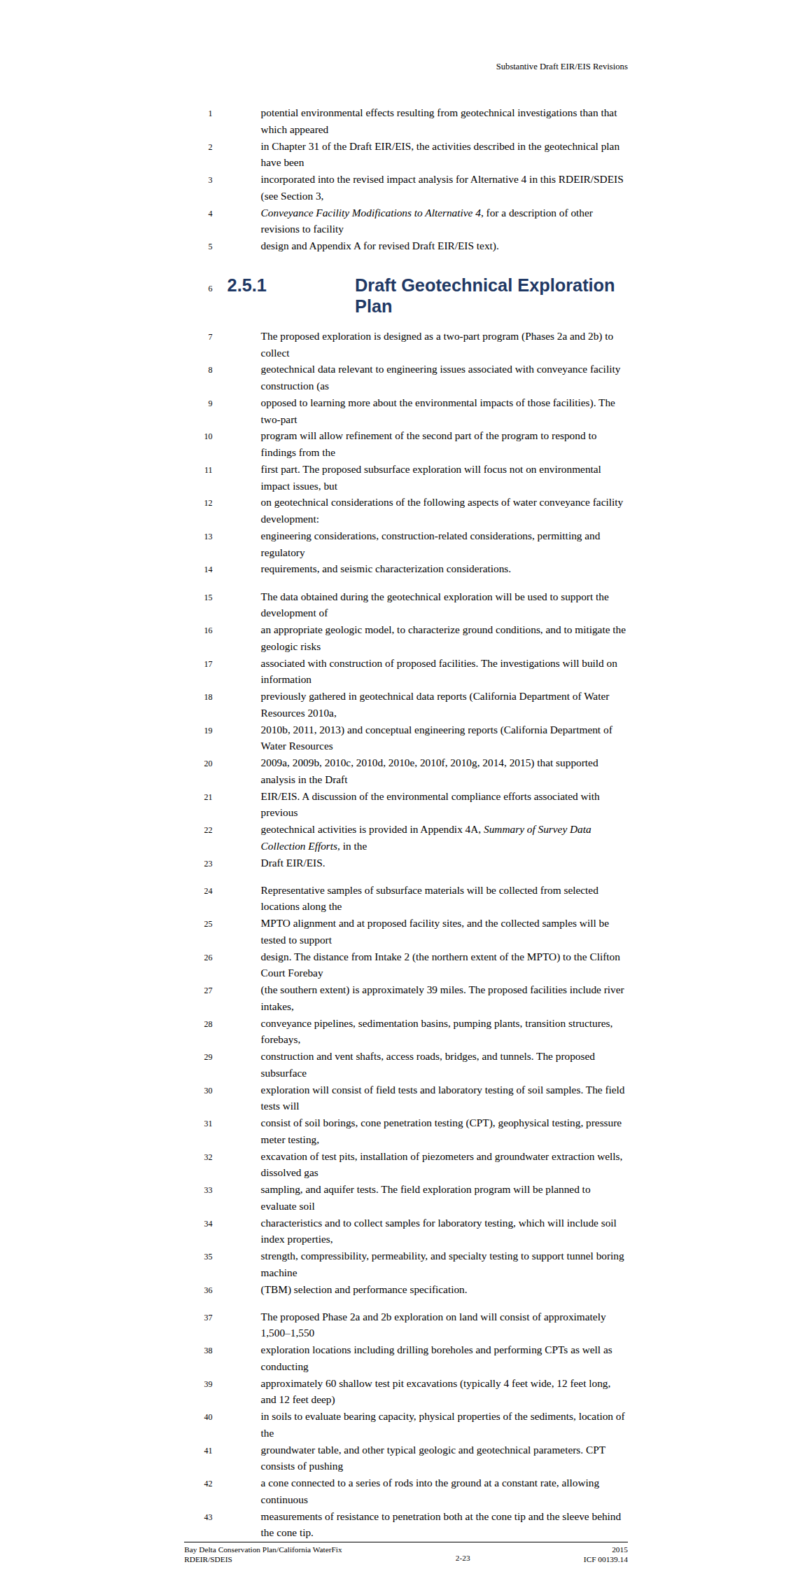Substantive Draft EIR/EIS Revisions
potential environmental effects resulting from geotechnical investigations than that which appeared
in Chapter 31 of the Draft EIR/EIS, the activities described in the geotechnical plan have been
incorporated into the revised impact analysis for Alternative 4 in this RDEIR/SDEIS (see Section 3,
Conveyance Facility Modifications to Alternative 4, for a description of other revisions to facility
design and Appendix A for revised Draft EIR/EIS text).
2.5.1 Draft Geotechnical Exploration Plan
The proposed exploration is designed as a two-part program (Phases 2a and 2b) to collect
geotechnical data relevant to engineering issues associated with conveyance facility construction (as
opposed to learning more about the environmental impacts of those facilities). The two-part
program will allow refinement of the second part of the program to respond to findings from the
first part. The proposed subsurface exploration will focus not on environmental impact issues, but
on geotechnical considerations of the following aspects of water conveyance facility development:
engineering considerations, construction-related considerations, permitting and regulatory
requirements, and seismic characterization considerations.
The data obtained during the geotechnical exploration will be used to support the development of
an appropriate geologic model, to characterize ground conditions, and to mitigate the geologic risks
associated with construction of proposed facilities. The investigations will build on information
previously gathered in geotechnical data reports (California Department of Water Resources 2010a,
2010b, 2011, 2013) and conceptual engineering reports (California Department of Water Resources
2009a, 2009b, 2010c, 2010d, 2010e, 2010f, 2010g, 2014, 2015) that supported analysis in the Draft
EIR/EIS. A discussion of the environmental compliance efforts associated with previous
geotechnical activities is provided in Appendix 4A, Summary of Survey Data Collection Efforts, in the
Draft EIR/EIS.
Representative samples of subsurface materials will be collected from selected locations along the
MPTO alignment and at proposed facility sites, and the collected samples will be tested to support
design. The distance from Intake 2 (the northern extent of the MPTO) to the Clifton Court Forebay
(the southern extent) is approximately 39 miles. The proposed facilities include river intakes,
conveyance pipelines, sedimentation basins, pumping plants, transition structures, forebays,
construction and vent shafts, access roads, bridges, and tunnels. The proposed subsurface
exploration will consist of field tests and laboratory testing of soil samples. The field tests will
consist of soil borings, cone penetration testing (CPT), geophysical testing, pressure meter testing,
excavation of test pits, installation of piezometers and groundwater extraction wells, dissolved gas
sampling, and aquifer tests. The field exploration program will be planned to evaluate soil
characteristics and to collect samples for laboratory testing, which will include soil index properties,
strength, compressibility, permeability, and specialty testing to support tunnel boring machine
(TBM) selection and performance specification.
The proposed Phase 2a and 2b exploration on land will consist of approximately 1,500–1,550
exploration locations including drilling boreholes and performing CPTs as well as conducting
approximately 60 shallow test pit excavations (typically 4 feet wide, 12 feet long, and 12 feet deep)
in soils to evaluate bearing capacity, physical properties of the sediments, location of the
groundwater table, and other typical geologic and geotechnical parameters. CPT consists of pushing
a cone connected to a series of rods into the ground at a constant rate, allowing continuous
measurements of resistance to penetration both at the cone tip and the sleeve behind the cone tip.
Bay Delta Conservation Plan/California WaterFix
RDEIR/SDEIS
2-23
2015
ICF 00139.14